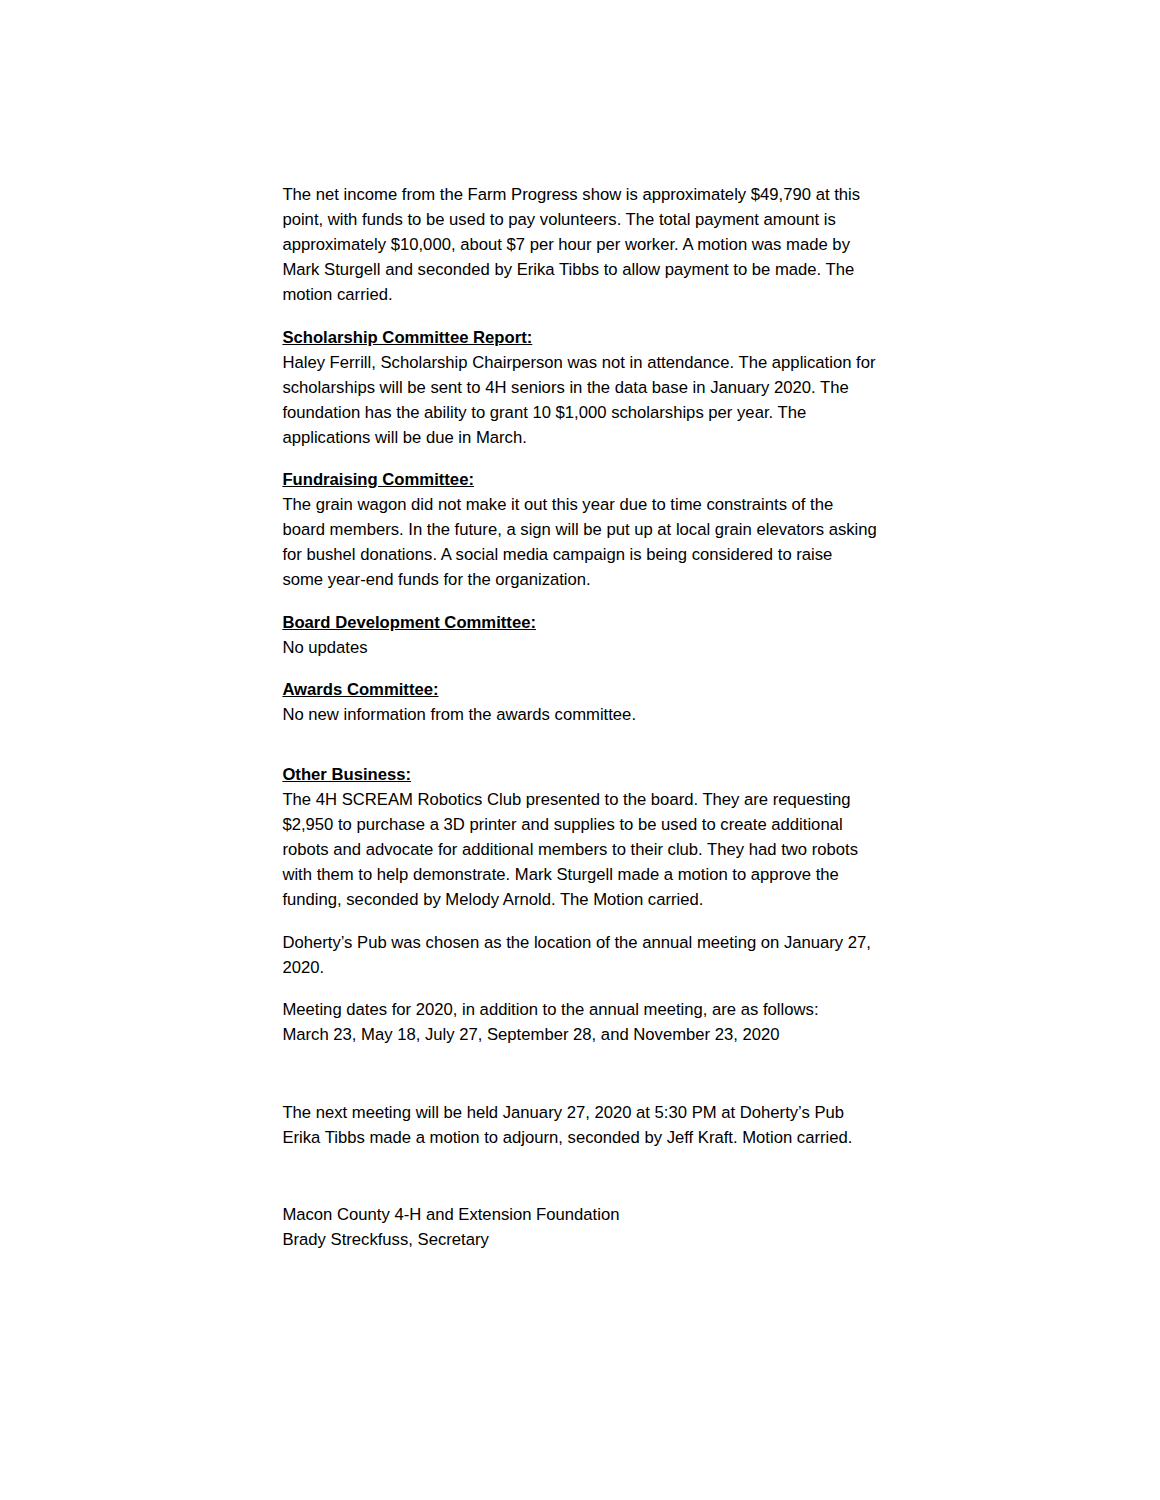The net income from the Farm Progress show is approximately $49,790 at this point, with funds to be used to pay volunteers. The total payment amount is approximately $10,000, about $7 per hour per worker. A motion was made by Mark Sturgell and seconded by Erika Tibbs to allow payment to be made. The motion carried.
Scholarship Committee Report:
Haley Ferrill, Scholarship Chairperson was not in attendance. The application for scholarships will be sent to 4H seniors in the data base in January 2020. The foundation has the ability to grant 10 $1,000 scholarships per year. The applications will be due in March.
Fundraising Committee:
The grain wagon did not make it out this year due to time constraints of the board members. In the future, a sign will be put up at local grain elevators asking for bushel donations. A social media campaign is being considered to raise some year-end funds for the organization.
Board Development Committee:
No updates
Awards Committee:
No new information from the awards committee.
Other Business:
The 4H SCREAM Robotics Club presented to the board. They are requesting $2,950 to purchase a 3D printer and supplies to be used to create additional robots and advocate for additional members to their club. They had two robots with them to help demonstrate. Mark Sturgell made a motion to approve the funding, seconded by Melody Arnold. The Motion carried.
Doherty’s Pub was chosen as the location of the annual meeting on January 27, 2020.
Meeting dates for 2020, in addition to the annual meeting, are as follows:
March 23, May 18, July 27, September 28, and November 23, 2020
The next meeting will be held January 27, 2020 at 5:30 PM at Doherty’s Pub
Erika Tibbs made a motion to adjourn, seconded by Jeff Kraft. Motion carried.
Macon County 4-H and Extension Foundation
Brady Streckfuss, Secretary